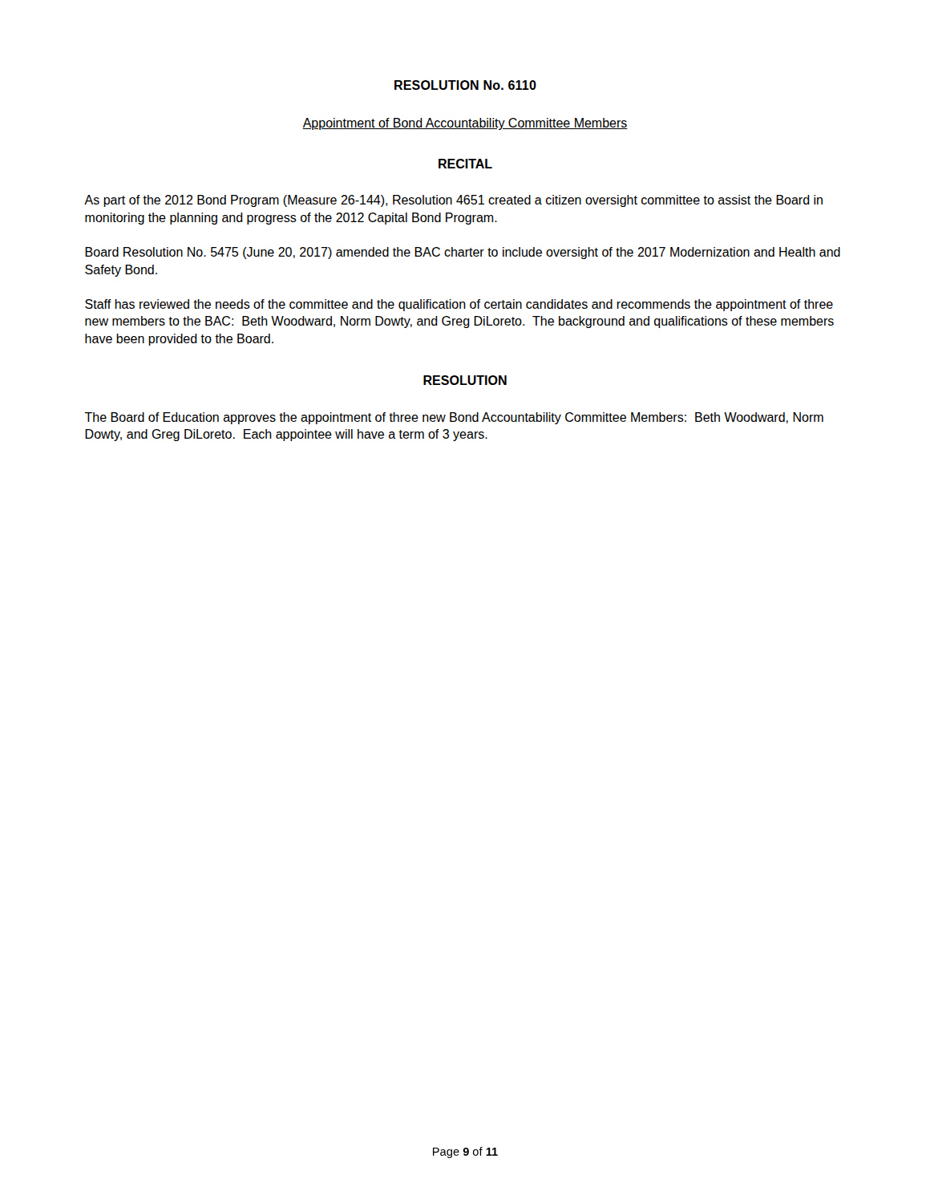RESOLUTION No. 6110
Appointment of Bond Accountability Committee Members
RECITAL
As part of the 2012 Bond Program (Measure 26-144), Resolution 4651 created a citizen oversight committee to assist the Board in monitoring the planning and progress of the 2012 Capital Bond Program.
Board Resolution No. 5475 (June 20, 2017) amended the BAC charter to include oversight of the 2017 Modernization and Health and Safety Bond.
Staff has reviewed the needs of the committee and the qualification of certain candidates and recommends the appointment of three new members to the BAC: Beth Woodward, Norm Dowty, and Greg DiLoreto. The background and qualifications of these members have been provided to the Board.
RESOLUTION
The Board of Education approves the appointment of three new Bond Accountability Committee Members: Beth Woodward, Norm Dowty, and Greg DiLoreto. Each appointee will have a term of 3 years.
Page 9 of 11